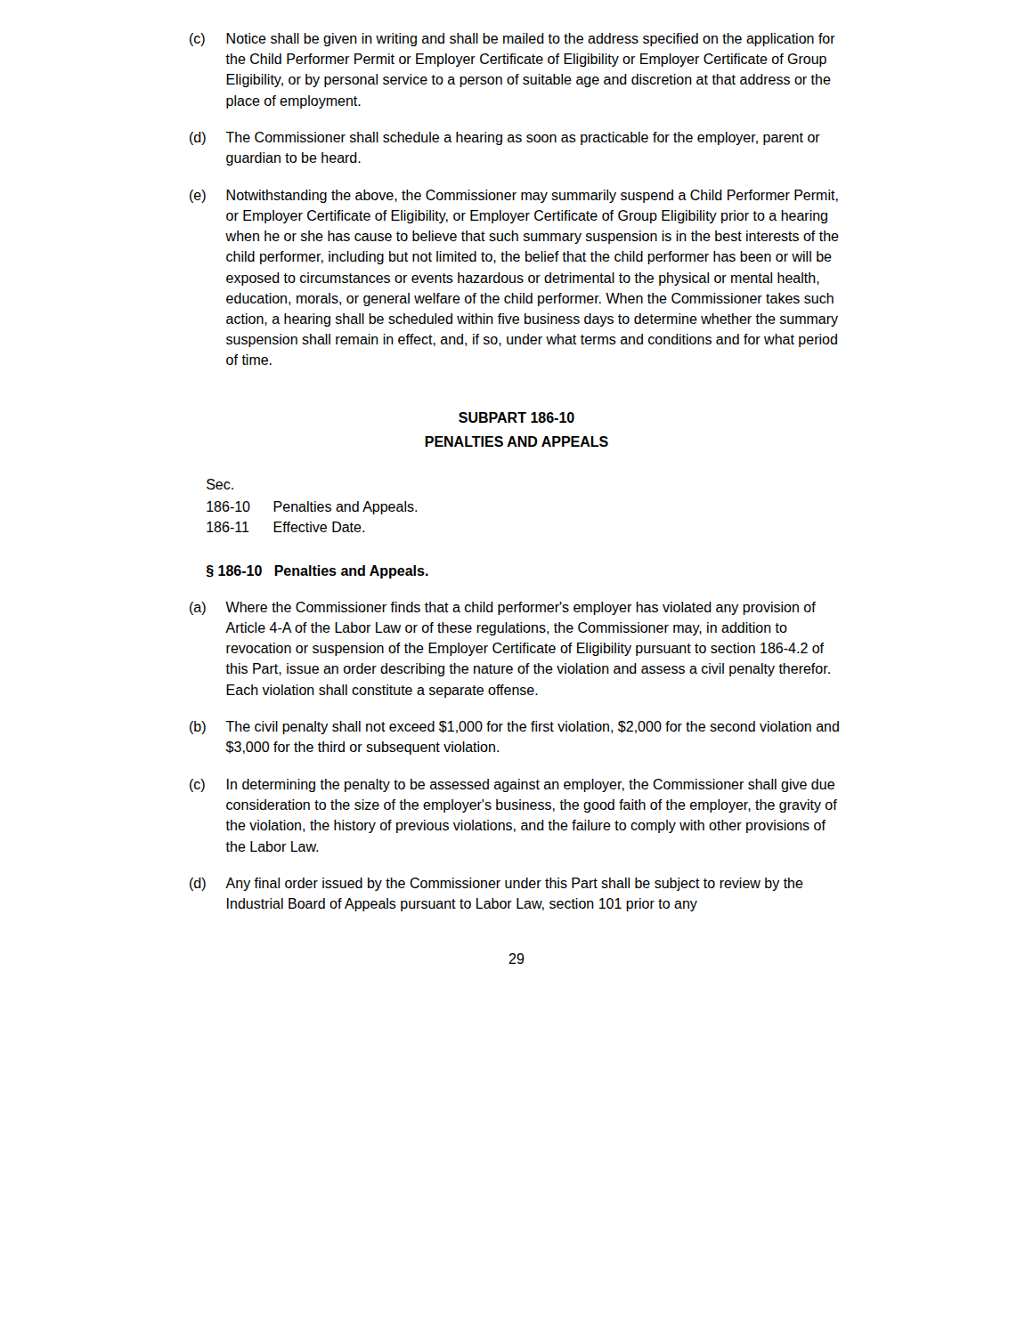(c) Notice shall be given in writing and shall be mailed to the address specified on the application for the Child Performer Permit or Employer Certificate of Eligibility or Employer Certificate of Group Eligibility, or by personal service to a person of suitable age and discretion at that address or the place of employment.
(d) The Commissioner shall schedule a hearing as soon as practicable for the employer, parent or guardian to be heard.
(e) Notwithstanding the above, the Commissioner may summarily suspend a Child Performer Permit, or Employer Certificate of Eligibility, or Employer Certificate of Group Eligibility prior to a hearing when he or she has cause to believe that such summary suspension is in the best interests of the child performer, including but not limited to, the belief that the child performer has been or will be exposed to circumstances or events hazardous or detrimental to the physical or mental health, education, morals, or general welfare of the child performer. When the Commissioner takes such action, a hearing shall be scheduled within five business days to determine whether the summary suspension shall remain in effect, and, if so, under what terms and conditions and for what period of time.
SUBPART 186-10
PENALTIES AND APPEALS
| Sec. |
| 186-10 | Penalties and Appeals. |
| 186-11 | Effective Date. |
§ 186-10 Penalties and Appeals.
(a) Where the Commissioner finds that a child performer's employer has violated any provision of Article 4-A of the Labor Law or of these regulations, the Commissioner may, in addition to revocation or suspension of the Employer Certificate of Eligibility pursuant to section 186-4.2 of this Part, issue an order describing the nature of the violation and assess a civil penalty therefor. Each violation shall constitute a separate offense.
(b) The civil penalty shall not exceed $1,000 for the first violation, $2,000 for the second violation and $3,000 for the third or subsequent violation.
(c) In determining the penalty to be assessed against an employer, the Commissioner shall give due consideration to the size of the employer's business, the good faith of the employer, the gravity of the violation, the history of previous violations, and the failure to comply with other provisions of the Labor Law.
(d) Any final order issued by the Commissioner under this Part shall be subject to review by the Industrial Board of Appeals pursuant to Labor Law, section 101 prior to any
29